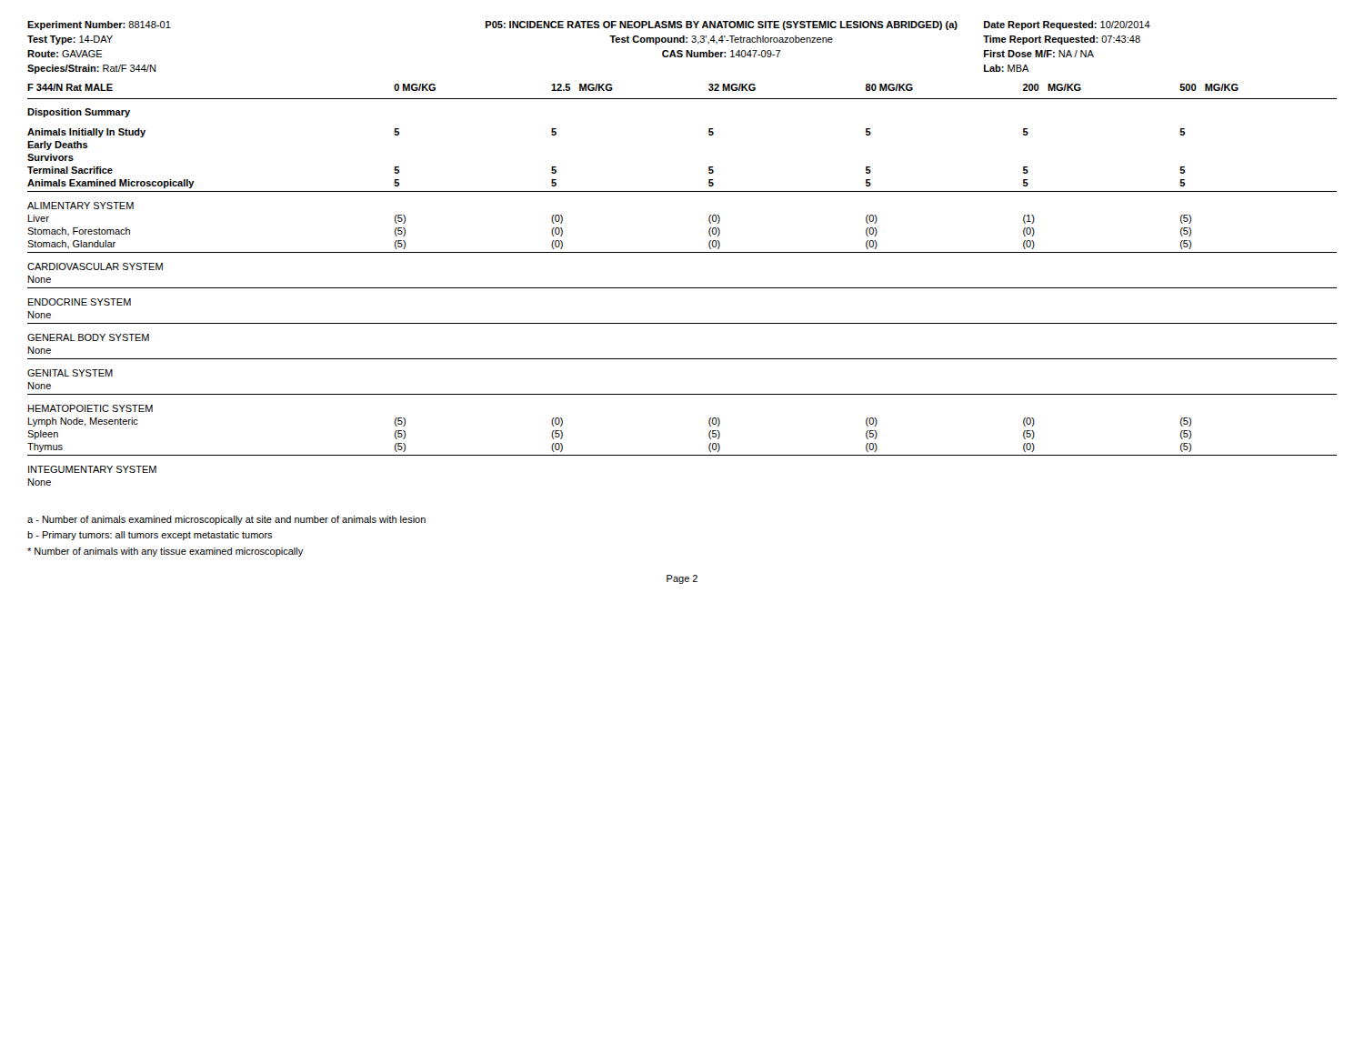| Experiment Number: 88148-01 Test Type: 14-DAY Route: GAVAGE Species/Strain: Rat/F 344/N | P05: INCIDENCE RATES OF NEOPLASMS BY ANATOMIC SITE (SYSTEMIC LESIONS ABRIDGED) (a) Test Compound: 3,3',4,4'-Tetrachloroazobenzene CAS Number: 14047-09-7 | Date Report Requested: 10/20/2014 Time Report Requested: 07:43:48 First Dose M/F: NA / NA Lab: MBA |
| F 344/N Rat MALE | 0 MG/KG | 12.5 MG/KG | 32 MG/KG | 80 MG/KG | 200 MG/KG | 500 MG/KG |
| Disposition Summary | | | | | | |
| Animals Initially In Study | 5 | 5 | 5 | 5 | 5 | 5 |
| Early Deaths | | | | | | |
| Survivors | | | | | | |
| Terminal Sacrifice | 5 | 5 | 5 | 5 | 5 | 5 |
| Animals Examined Microscopically | 5 | 5 | 5 | 5 | 5 | 5 |
| ALIMENTARY SYSTEM | | | | | | |
| Liver | (5) | (0) | (0) | (0) | (1) | (5) |
| Stomach, Forestomach | (5) | (0) | (0) | (0) | (0) | (5) |
| Stomach, Glandular | (5) | (0) | (0) | (0) | (0) | (5) |
| CARDIOVASCULAR SYSTEM | | | | | | |
| None | | | | | | |
| ENDOCRINE SYSTEM | | | | | | |
| None | | | | | | |
| GENERAL BODY SYSTEM | | | | | | |
| None | | | | | | |
| GENITAL SYSTEM | | | | | | |
| None | | | | | | |
| HEMATOPOIETIC SYSTEM | | | | | | |
| Lymph Node, Mesenteric | (5) | (0) | (0) | (0) | (0) | (5) |
| Spleen | (5) | (5) | (5) | (5) | (5) | (5) |
| Thymus | (5) | (0) | (0) | (0) | (0) | (5) |
| INTEGUMENTARY SYSTEM | | | | | | |
| None | | | | | | |
a - Number of animals examined microscopically at site and number of animals with lesion
b - Primary tumors: all tumors except metastatic tumors
* Number of animals with any tissue examined microscopically
Page 2